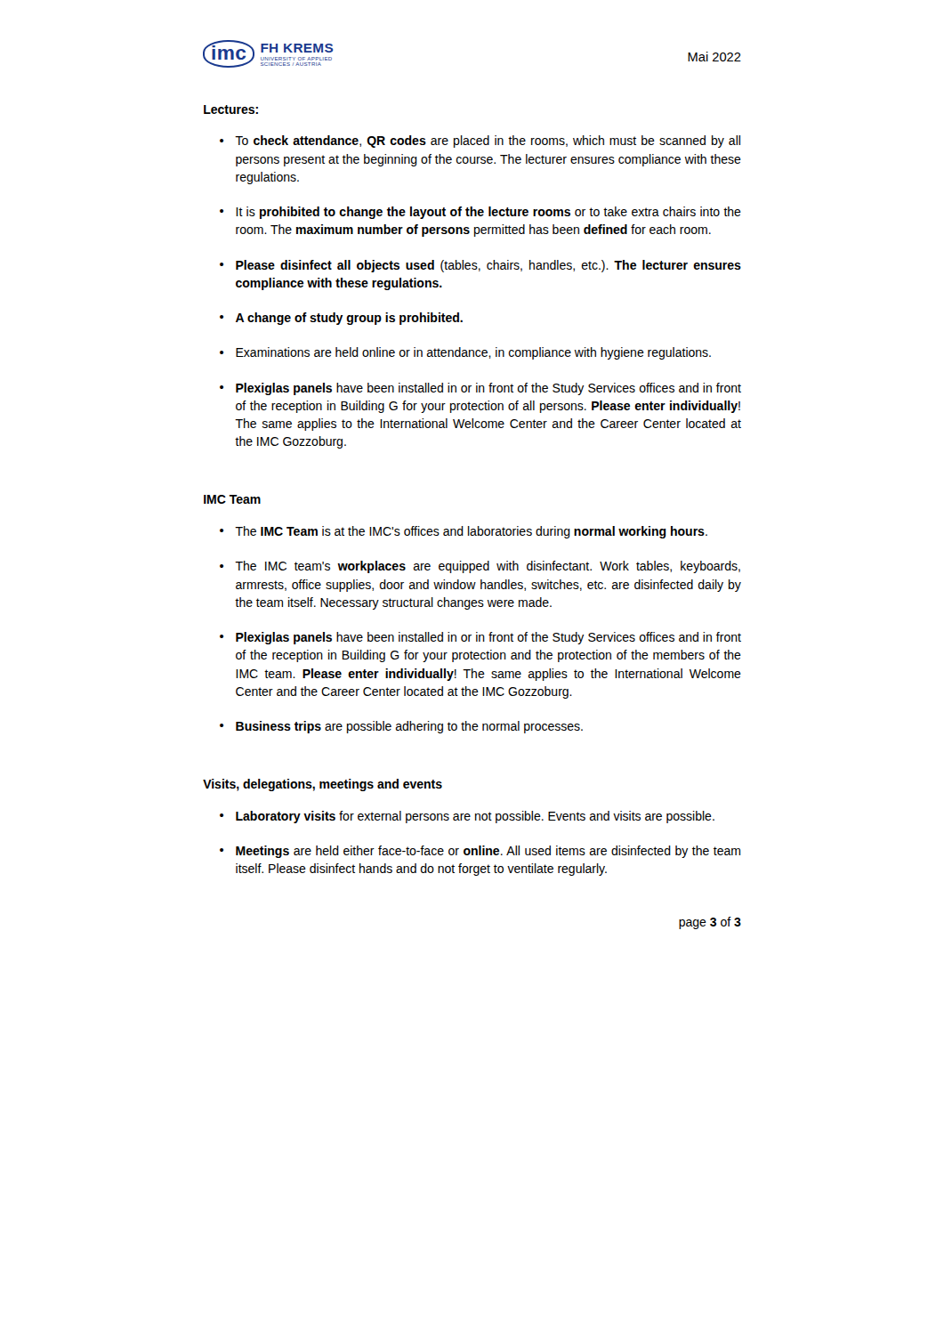imc FH KREMS University of Applied
Sciences / Austria
Mai 2022
Lectures:
To check attendance, QR codes are placed in the rooms, which must be scanned by all persons present at the beginning of the course. The lecturer ensures compliance with these regulations.
It is prohibited to change the layout of the lecture rooms or to take extra chairs into the room. The maximum number of persons permitted has been defined for each room.
Please disinfect all objects used (tables, chairs, handles, etc.). The lecturer ensures compliance with these regulations.
A change of study group is prohibited.
Examinations are held online or in attendance, in compliance with hygiene regulations.
Plexiglas panels have been installed in or in front of the Study Services offices and in front of the reception in Building G for your protection of all persons. Please enter individually! The same applies to the International Welcome Center and the Career Center located at the IMC Gozzoburg.
IMC Team
The IMC Team is at the IMC's offices and laboratories during normal working hours.
The IMC team's workplaces are equipped with disinfectant. Work tables, keyboards, armrests, office supplies, door and window handles, switches, etc. are disinfected daily by the team itself. Necessary structural changes were made.
Plexiglas panels have been installed in or in front of the Study Services offices and in front of the reception in Building G for your protection and the protection of the members of the IMC team. Please enter individually! The same applies to the International Welcome Center and the Career Center located at the IMC Gozzoburg.
Business trips are possible adhering to the normal processes.
Visits, delegations, meetings and events
Laboratory visits for external persons are not possible. Events and visits are possible.
Meetings are held either face-to-face or online. All used items are disinfected by the team itself. Please disinfect hands and do not forget to ventilate regularly.
page 3 of 3